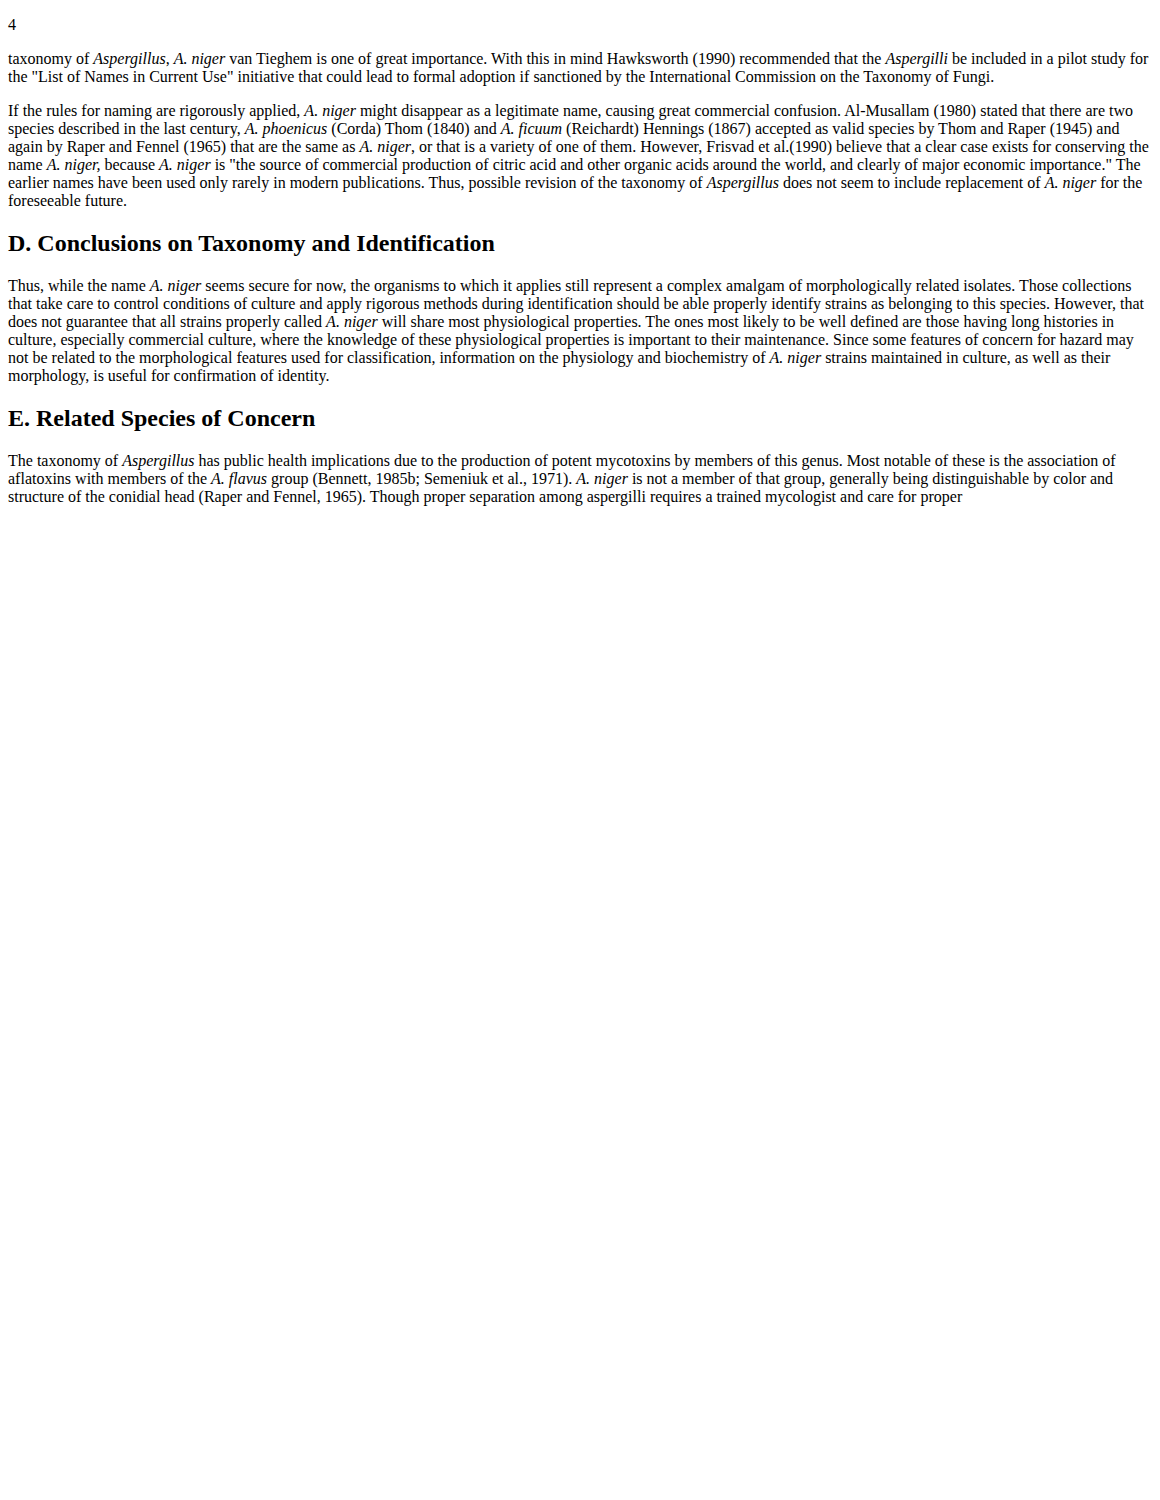4
taxonomy of Aspergillus, A. niger van Tieghem is one of great importance. With this in mind Hawksworth (1990) recommended that the Aspergilli be included in a pilot study for the "List of Names in Current Use" initiative that could lead to formal adoption if sanctioned by the International Commission on the Taxonomy of Fungi.
If the rules for naming are rigorously applied, A. niger might disappear as a legitimate name, causing great commercial confusion. Al-Musallam (1980) stated that there are two species described in the last century, A. phoenicus (Corda) Thom (1840) and A. ficuum (Reichardt) Hennings (1867) accepted as valid species by Thom and Raper (1945) and again by Raper and Fennel (1965) that are the same as A. niger, or that is a variety of one of them. However, Frisvad et al.(1990) believe that a clear case exists for conserving the name A. niger, because A. niger is "the source of commercial production of citric acid and other organic acids around the world, and clearly of major economic importance." The earlier names have been used only rarely in modern publications. Thus, possible revision of the taxonomy of Aspergillus does not seem to include replacement of A. niger for the foreseeable future.
D. Conclusions on Taxonomy and Identification
Thus, while the name A. niger seems secure for now, the organisms to which it applies still represent a complex amalgam of morphologically related isolates. Those collections that take care to control conditions of culture and apply rigorous methods during identification should be able properly identify strains as belonging to this species. However, that does not guarantee that all strains properly called A. niger will share most physiological properties. The ones most likely to be well defined are those having long histories in culture, especially commercial culture, where the knowledge of these physiological properties is important to their maintenance. Since some features of concern for hazard may not be related to the morphological features used for classification, information on the physiology and biochemistry of A. niger strains maintained in culture, as well as their morphology, is useful for confirmation of identity.
E. Related Species of Concern
The taxonomy of Aspergillus has public health implications due to the production of potent mycotoxins by members of this genus. Most notable of these is the association of aflatoxins with members of the A. flavus group (Bennett, 1985b; Semeniuk et al., 1971). A. niger is not a member of that group, generally being distinguishable by color and structure of the conidial head (Raper and Fennel, 1965). Though proper separation among aspergilli requires a trained mycologist and care for proper